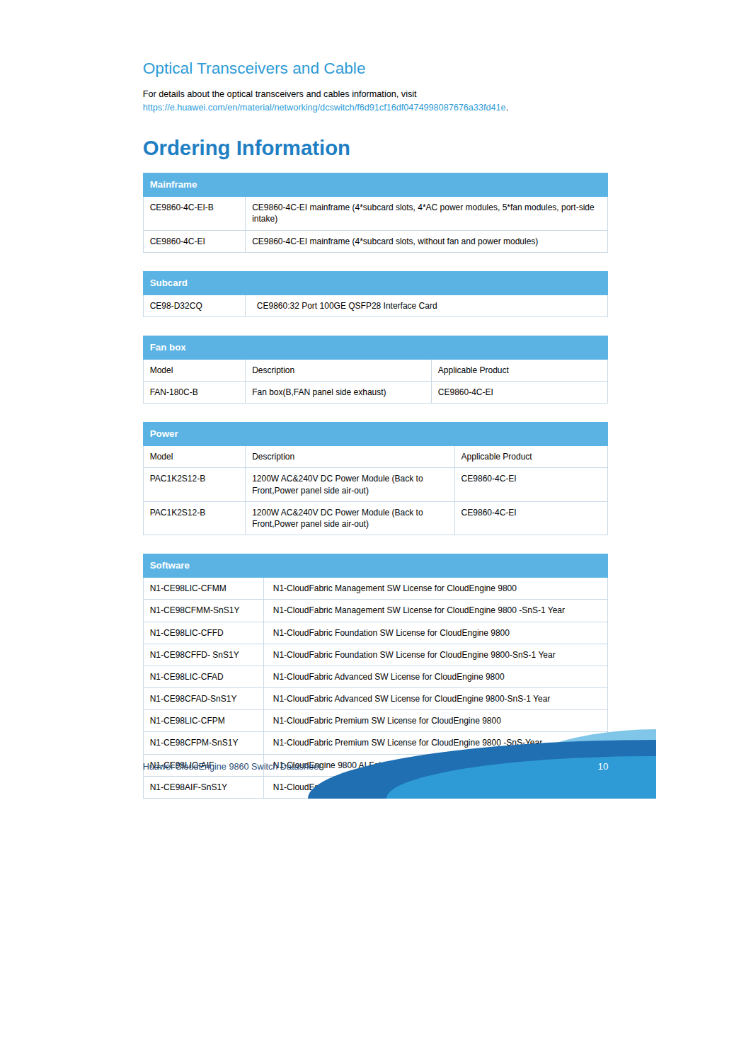Optical Transceivers and Cable
For details about the optical transceivers and cables information, visit
https://e.huawei.com/en/material/networking/dcswitch/f6d91cf16df0474998087676a33fd41e.
Ordering Information
| Mainframe |
| --- |
| CE9860-4C-EI-B | CE9860-4C-EI mainframe (4*subcard slots, 4*AC power modules, 5*fan modules, port-side intake) |
| CE9860-4C-EI | CE9860-4C-EI mainframe (4*subcard slots, without fan and power modules) |
| Subcard |
| --- |
| CE98-D32CQ | CE9860:32 Port 100GE QSFP28 Interface Card |
| Fan box | | |
| --- | --- | --- |
| Model | Description | Applicable Product |
| FAN-180C-B | Fan box(B,FAN panel side exhaust) | CE9860-4C-EI |
| Power |
| --- |
| Model | Description | Applicable Product |
| PAC1K2S12-B | 1200W AC&240V DC Power Module (Back to Front,Power panel side air-out) | CE9860-4C-EI |
| PAC1K2S12-B | 1200W AC&240V DC Power Module (Back to Front,Power panel side air-out) | CE9860-4C-EI |
| Software |
| --- |
| N1-CE98LIC-CFMM | N1-CloudFabric Management SW License for CloudEngine 9800 |
| N1-CE98CFMM-SnS1Y | N1-CloudFabric Management SW License for CloudEngine 9800 -SnS-1 Year |
| N1-CE98LIC-CFFD | N1-CloudFabric Foundation SW License for CloudEngine 9800 |
| N1-CE98CFFD- SnS1Y | N1-CloudFabric Foundation SW License for CloudEngine 9800-SnS-1 Year |
| N1-CE98LIC-CFAD | N1-CloudFabric Advanced SW License for CloudEngine 9800 |
| N1-CE98CFAD-SnS1Y | N1-CloudFabric Advanced SW License for CloudEngine 9800-SnS-1 Year |
| N1-CE98LIC-CFPM | N1-CloudFabric Premium SW License for CloudEngine 9800 |
| N1-CE98CFPM-SnS1Y | N1-CloudFabric Premium SW License for CloudEngine 9800 -SnS-Year |
| N1-CE98LIC-AIF | N1-CloudEngine 9800 AI Fabric Function |
| N1-CE98AIF-SnS1Y | N1-CloudEngine 9800 AI Fabric Function-SnS-Year |
Huawei CloudEngine 9860 Switch Datasheet
10